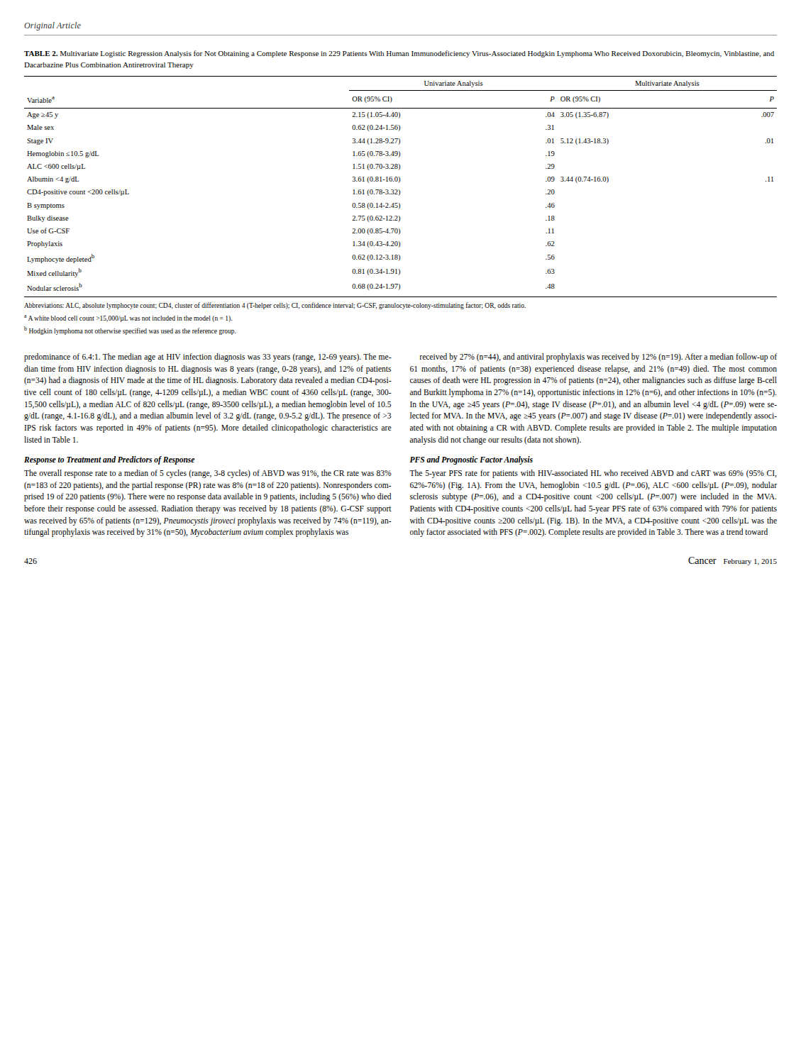Original Article
TABLE 2. Multivariate Logistic Regression Analysis for Not Obtaining a Complete Response in 229 Patients With Human Immunodeficiency Virus-Associated Hodgkin Lymphoma Who Received Doxorubicin, Bleomycin, Vinblastine, and Dacarbazine Plus Combination Antiretroviral Therapy
| | Univariate Analysis | Multivariate Analysis |
| --- | --- | --- |
| Variable a | OR (95% CI) | P | OR (95% CI) | P |
| Age ≥45 y | 2.15 (1.05-4.40) | .04 | 3.05 (1.35-6.87) | .007 |
| Male sex | 0.62 (0.24-1.56) | .31 | | |
| Stage IV | 3.44 (1.28-9.27) | .01 | 5.12 (1.43-18.3) | .01 |
| Hemoglobin ≤10.5 g/dL | 1.65 (0.78-3.49) | .19 | | |
| ALC <600 cells/µL | 1.51 (0.70-3.28) | .29 | | |
| Albumin <4 g/dL | 3.61 (0.81-16.0) | .09 | 3.44 (0.74-16.0) | .11 |
| CD4-positive count <200 cells/µL | 1.61 (0.78-3.32) | .20 | | |
| B symptoms | 0.58 (0.14-2.45) | .46 | | |
| Bulky disease | 2.75 (0.62-12.2) | .18 | | |
| Use of G-CSF | 2.00 (0.85-4.70) | .11 | | |
| Prophylaxis | 1.34 (0.43-4.20) | .62 | | |
| Lymphocyte depleted b | 0.62 (0.12-3.18) | .56 | | |
| Mixed cellularity b | 0.81 (0.34-1.91) | .63 | | |
| Nodular sclerosis b | 0.68 (0.24-1.97) | .48 | | |
Abbreviations: ALC, absolute lymphocyte count; CD4, cluster of differentiation 4 (T-helper cells); CI, confidence interval; G-CSF, granulocyte-colony-stimulating factor; OR, odds ratio.
a A white blood cell count >15,000/µL was not included in the model (n = 1).
b Hodgkin lymphoma not otherwise specified was used as the reference group.
predominance of 6.4:1. The median age at HIV infection diagnosis was 33 years (range, 12-69 years). The median time from HIV infection diagnosis to HL diagnosis was 8 years (range, 0-28 years), and 12% of patients (n=34) had a diagnosis of HIV made at the time of HL diagnosis. Laboratory data revealed a median CD4-positive cell count of 180 cells/µL (range, 4-1209 cells/µL), a median WBC count of 4360 cells/µL (range, 300-15,500 cells/µL), a median ALC of 820 cells/µL (range, 89-3500 cells/µL), a median hemoglobin level of 10.5 g/dL (range, 4.1-16.8 g/dL), and a median albumin level of 3.2 g/dL (range, 0.9-5.2 g/dL). The presence of >3 IPS risk factors was reported in 49% of patients (n=95). More detailed clinicopathologic characteristics are listed in Table 1.
Response to Treatment and Predictors of Response
The overall response rate to a median of 5 cycles (range, 3-8 cycles) of ABVD was 91%, the CR rate was 83% (n=183 of 220 patients), and the partial response (PR) rate was 8% (n=18 of 220 patients). Nonresponders comprised 19 of 220 patients (9%). There were no response data available in 9 patients, including 5 (56%) who died before their response could be assessed. Radiation therapy was received by 18 patients (8%). G-CSF support was received by 65% of patients (n=129), Pneumocystis jiroveci prophylaxis was received by 74% (n=119), antifungal prophylaxis was received by 31% (n=50), Mycobacterium avium complex prophylaxis was
received by 27% (n=44), and antiviral prophylaxis was received by 12% (n=19). After a median follow-up of 61 months, 17% of patients (n=38) experienced disease relapse, and 21% (n=49) died. The most common causes of death were HL progression in 47% of patients (n=24), other malignancies such as diffuse large B-cell and Burkitt lymphoma in 27% (n=14), opportunistic infections in 12% (n=6), and other infections in 10% (n=5). In the UVA, age ≥45 years (P=.04), stage IV disease (P=.01), and an albumin level <4 g/dL (P=.09) were selected for MVA. In the MVA, age ≥45 years (P=.007) and stage IV disease (P=.01) were independently associated with not obtaining a CR with ABVD. Complete results are provided in Table 2. The multiple imputation analysis did not change our results (data not shown).
PFS and Prognostic Factor Analysis
The 5-year PFS rate for patients with HIV-associated HL who received ABVD and cART was 69% (95% CI, 62%-76%) (Fig. 1A). From the UVA, hemoglobin <10.5 g/dL (P=.06), ALC <600 cells/µL (P=.09), nodular sclerosis subtype (P=.06), and a CD4-positive count <200 cells/µL (P=.007) were included in the MVA. Patients with CD4-positive counts <200 cells/µL had 5-year PFS rate of 63% compared with 79% for patients with CD4-positive counts ≥200 cells/µL (Fig. 1B). In the MVA, a CD4-positive count <200 cells/µL was the only factor associated with PFS (P=.002). Complete results are provided in Table 3. There was a trend toward
426
Cancer February 1, 2015